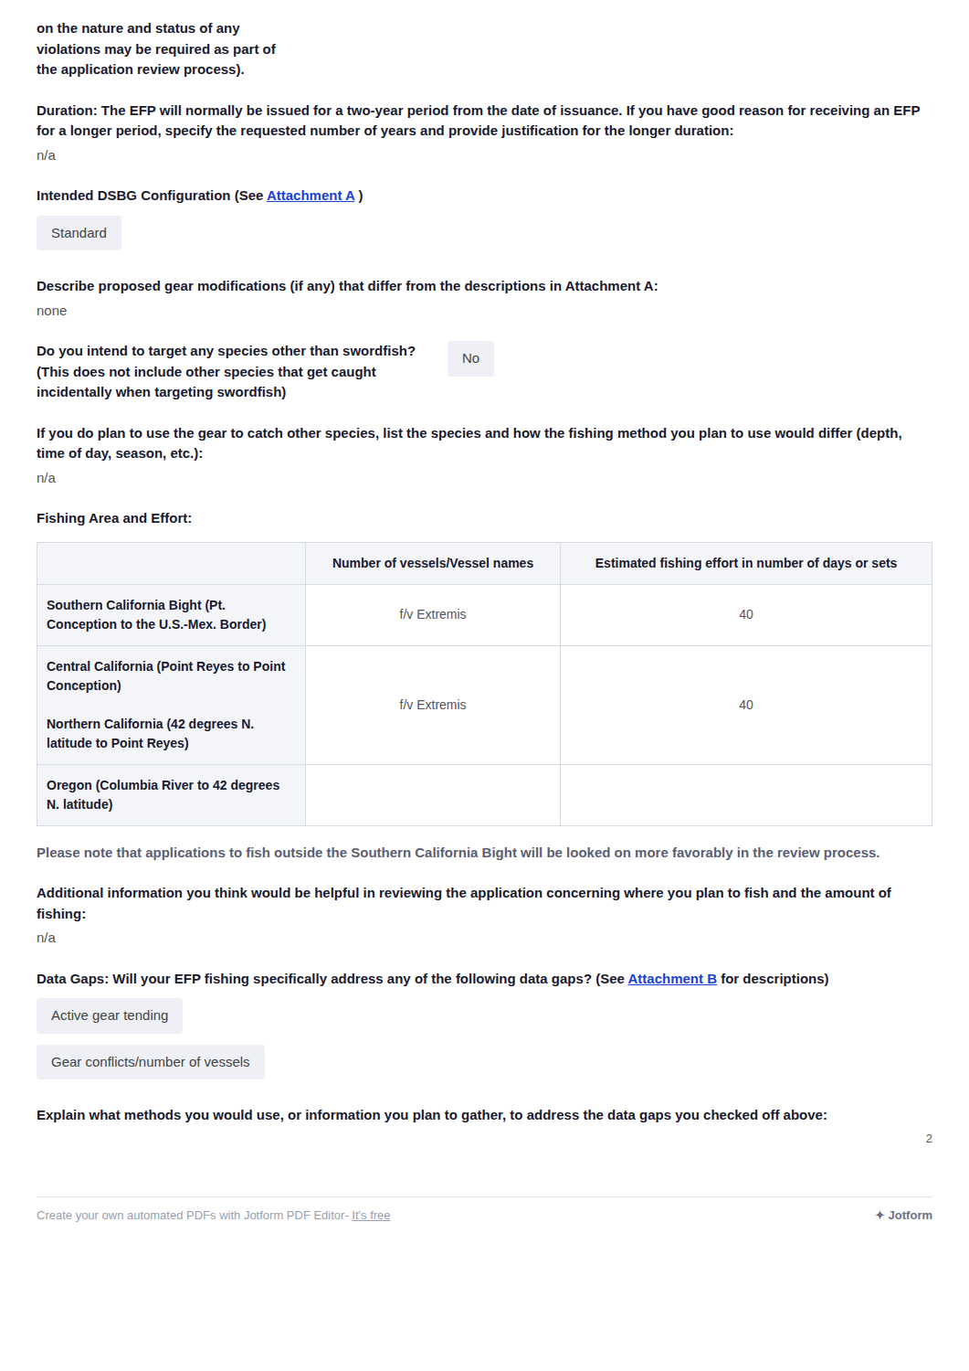on the nature and status of any
violations may be required as part of
the application review process).
Duration: The EFP will normally be issued for a two-year period from the date of issuance. If you have good reason for receiving an EFP for a longer period, specify the requested number of years and provide justification for the longer duration:
n/a
Intended DSBG Configuration (See Attachment A )
Standard
Describe proposed gear modifications (if any) that differ from the descriptions in Attachment A:
none
Do you intend to target any species other than swordfish? (This does not include other species that get caught incidentally when targeting swordfish)
No
If you do plan to use the gear to catch other species, list the species and how the fishing method you plan to use would differ (depth, time of day, season, etc.):
n/a
Fishing Area and Effort:
| | Number of vessels/Vessel names | Estimated fishing effort in number of days or sets |
| --- | --- | --- |
| Southern California Bight (Pt. Conception to the U.S.-Mex. Border) | f/v Extremis | 40 |
| Central California (Point Reyes to Point Conception) Northern California (42 degrees N. latitude to Point Reyes) | f/v Extremis | 40 |
| Oregon (Columbia River to 42 degrees N. latitude) | | |
Please note that applications to fish outside the Southern California Bight will be looked on more favorably in the review process.
Additional information you think would be helpful in reviewing the application concerning where you plan to fish and the amount of fishing:
n/a
Data Gaps: Will your EFP fishing specifically address any of the following data gaps? (See Attachment B for descriptions)
Active gear tending
Gear conflicts/number of vessels
Explain what methods you would use, or information you plan to gather, to address the data gaps you checked off above:
2
Create your own automated PDFs with Jotform PDF Editor- It's free
✦ Jotform